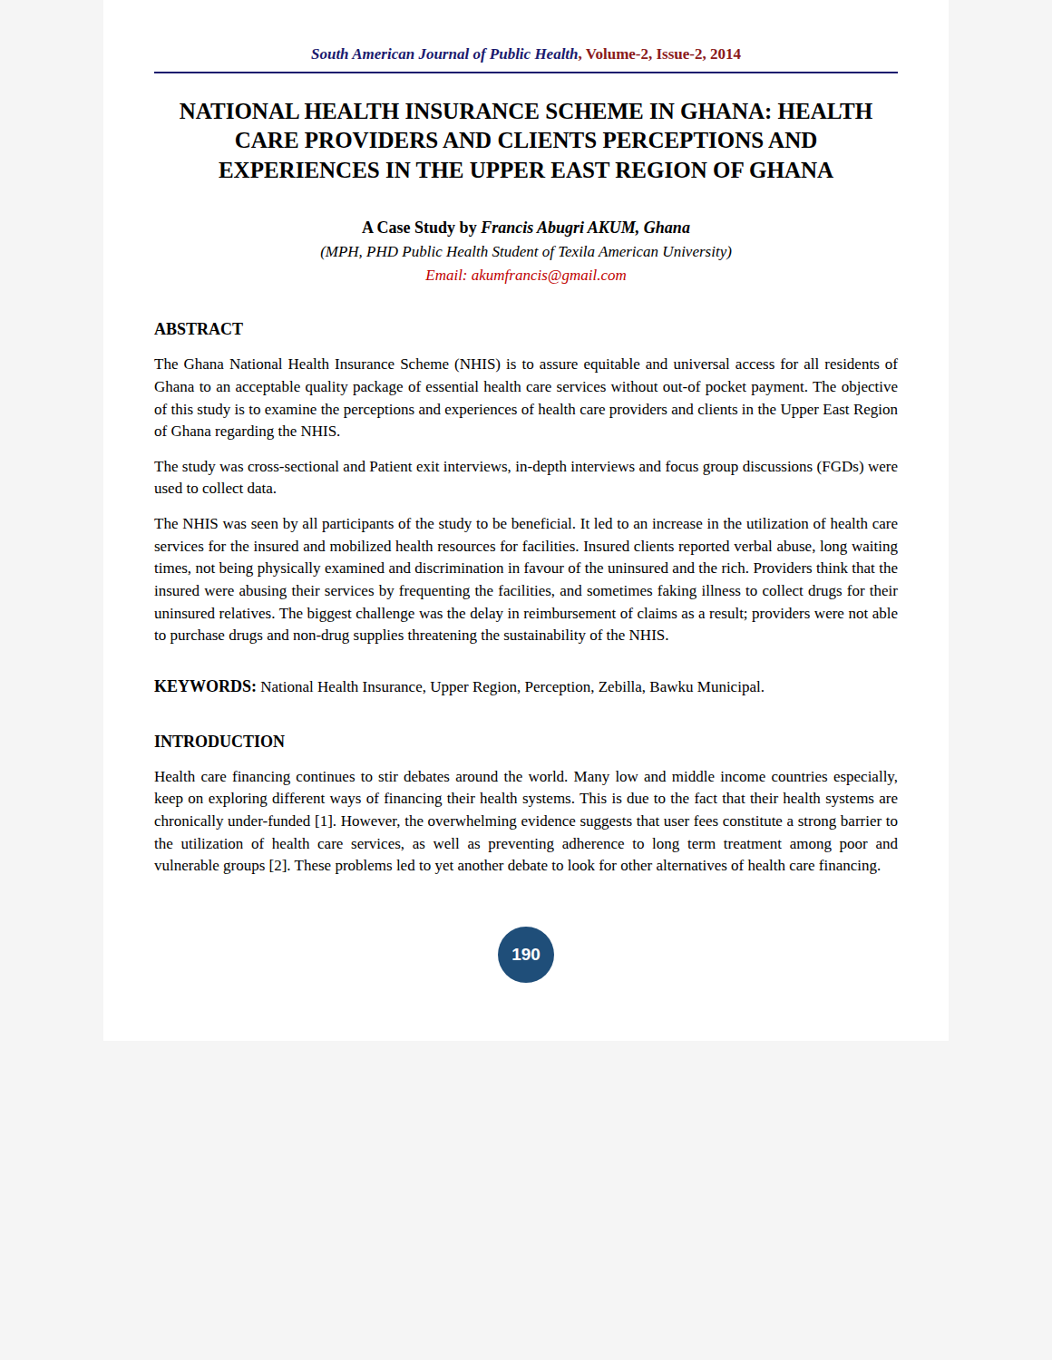South American Journal of Public Health, Volume-2, Issue-2, 2014
National Health Insurance Scheme in Ghana: Health Care Providers and Clients Perceptions and Experiences in the Upper East Region of Ghana
A Case Study by Francis Abugri AKUM, Ghana
(MPH, PHD Public Health Student of Texila American University)
Email: akumfrancis@gmail.com
Abstract
The Ghana National Health Insurance Scheme (NHIS) is to assure equitable and universal access for all residents of Ghana to an acceptable quality package of essential health care services without out-of pocket payment. The objective of this study is to examine the perceptions and experiences of health care providers and clients in the Upper East Region of Ghana regarding the NHIS.
The study was cross-sectional and Patient exit interviews, in-depth interviews and focus group discussions (FGDs) were used to collect data.
The NHIS was seen by all participants of the study to be beneficial. It led to an increase in the utilization of health care services for the insured and mobilized health resources for facilities. Insured clients reported verbal abuse, long waiting times, not being physically examined and discrimination in favour of the uninsured and the rich. Providers think that the insured were abusing their services by frequenting the facilities, and sometimes faking illness to collect drugs for their uninsured relatives. The biggest challenge was the delay in reimbursement of claims as a result; providers were not able to purchase drugs and non-drug supplies threatening the sustainability of the NHIS.
Keywords: National Health Insurance, Upper Region, Perception, Zebilla, Bawku Municipal.
Introduction
Health care financing continues to stir debates around the world. Many low and middle income countries especially, keep on exploring different ways of financing their health systems. This is due to the fact that their health systems are chronically under-funded [1]. However, the overwhelming evidence suggests that user fees constitute a strong barrier to the utilization of health care services, as well as preventing adherence to long term treatment among poor and vulnerable groups [2]. These problems led to yet another debate to look for other alternatives of health care financing.
190